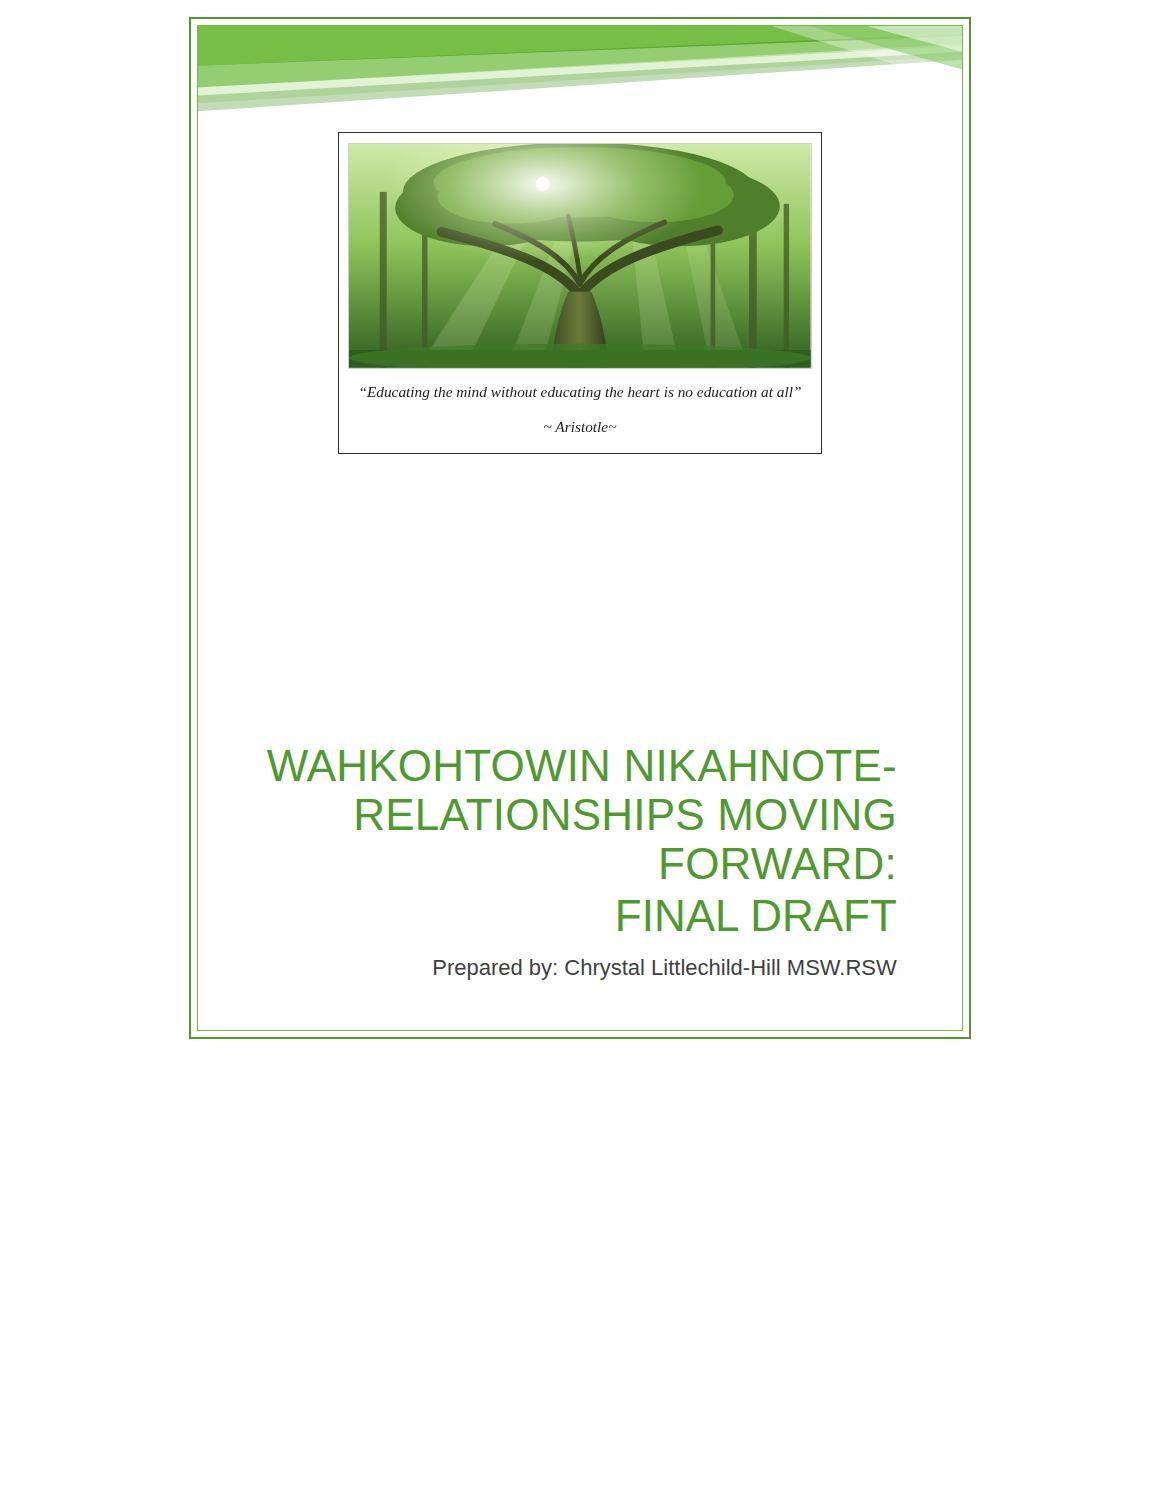“Educating the mind without educating the heart is no education at all” ~ Aristotle~
Wahkohtowin Nikahnote-
Relationships Moving
Forward:
Final Draft
Prepared by: Chrystal Littlechild-Hill MSW.RSW